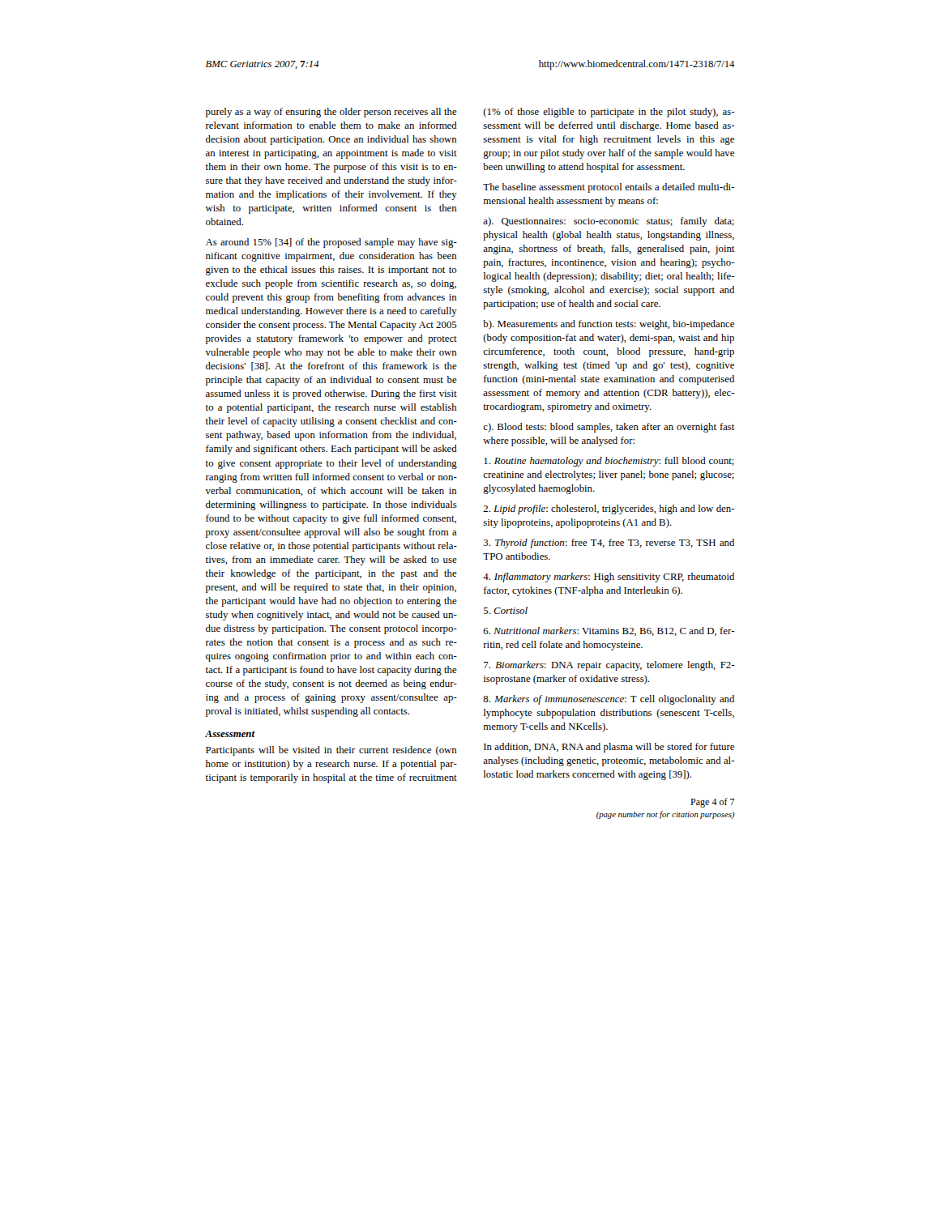BMC Geriatrics 2007, 7:14
http://www.biomedcentral.com/1471-2318/7/14
purely as a way of ensuring the older person receives all the relevant information to enable them to make an informed decision about participation. Once an individual has shown an interest in participating, an appointment is made to visit them in their own home. The purpose of this visit is to ensure that they have received and understand the study information and the implications of their involvement. If they wish to participate, written informed consent is then obtained.
As around 15% [34] of the proposed sample may have significant cognitive impairment, due consideration has been given to the ethical issues this raises. It is important not to exclude such people from scientific research as, so doing, could prevent this group from benefiting from advances in medical understanding. However there is a need to carefully consider the consent process. The Mental Capacity Act 2005 provides a statutory framework 'to empower and protect vulnerable people who may not be able to make their own decisions' [38]. At the forefront of this framework is the principle that capacity of an individual to consent must be assumed unless it is proved otherwise. During the first visit to a potential participant, the research nurse will establish their level of capacity utilising a consent checklist and consent pathway, based upon information from the individual, family and significant others. Each participant will be asked to give consent appropriate to their level of understanding ranging from written full informed consent to verbal or non-verbal communication, of which account will be taken in determining willingness to participate. In those individuals found to be without capacity to give full informed consent, proxy assent/consultee approval will also be sought from a close relative or, in those potential participants without relatives, from an immediate carer. They will be asked to use their knowledge of the participant, in the past and the present, and will be required to state that, in their opinion, the participant would have had no objection to entering the study when cognitively intact, and would not be caused undue distress by participation. The consent protocol incorporates the notion that consent is a process and as such requires ongoing confirmation prior to and within each contact. If a participant is found to have lost capacity during the course of the study, consent is not deemed as being enduring and a process of gaining proxy assent/consultee approval is initiated, whilst suspending all contacts.
Assessment
Participants will be visited in their current residence (own home or institution) by a research nurse. If a potential participant is temporarily in hospital at the time of recruitment (1% of those eligible to participate in the pilot study), assessment will be deferred until discharge. Home based assessment is vital for high recruitment levels in this age group; in our pilot study over half of the sample would have been unwilling to attend hospital for assessment.
The baseline assessment protocol entails a detailed multi-dimensional health assessment by means of:
a). Questionnaires: socio-economic status; family data; physical health (global health status, longstanding illness, angina, shortness of breath, falls, generalised pain, joint pain, fractures, incontinence, vision and hearing); psychological health (depression); disability; diet; oral health; lifestyle (smoking, alcohol and exercise); social support and participation; use of health and social care.
b). Measurements and function tests: weight, bio-impedance (body composition-fat and water), demi-span, waist and hip circumference, tooth count, blood pressure, hand-grip strength, walking test (timed 'up and go' test), cognitive function (mini-mental state examination and computerised assessment of memory and attention (CDR battery)), electrocardiogram, spirometry and oximetry.
c). Blood tests: blood samples, taken after an overnight fast where possible, will be analysed for:
1. Routine haematology and biochemistry: full blood count; creatinine and electrolytes; liver panel; bone panel; glucose; glycosylated haemoglobin.
2. Lipid profile: cholesterol, triglycerides, high and low density lipoproteins, apolipoproteins (A1 and B).
3. Thyroid function: free T4, free T3, reverse T3, TSH and TPO antibodies.
4. Inflammatory markers: High sensitivity CRP, rheumatoid factor, cytokines (TNF-alpha and Interleukin 6).
5. Cortisol
6. Nutritional markers: Vitamins B2, B6, B12, C and D, ferritin, red cell folate and homocysteine.
7. Biomarkers: DNA repair capacity, telomere length, F2-isoprostane (marker of oxidative stress).
8. Markers of immunosenescence: T cell oligoclonality and lymphocyte subpopulation distributions (senescent T-cells, memory T-cells and NKcells).
In addition, DNA, RNA and plasma will be stored for future analyses (including genetic, proteomic, metabolomic and allostatic load markers concerned with ageing [39]).
Page 4 of 7
(page number not for citation purposes)